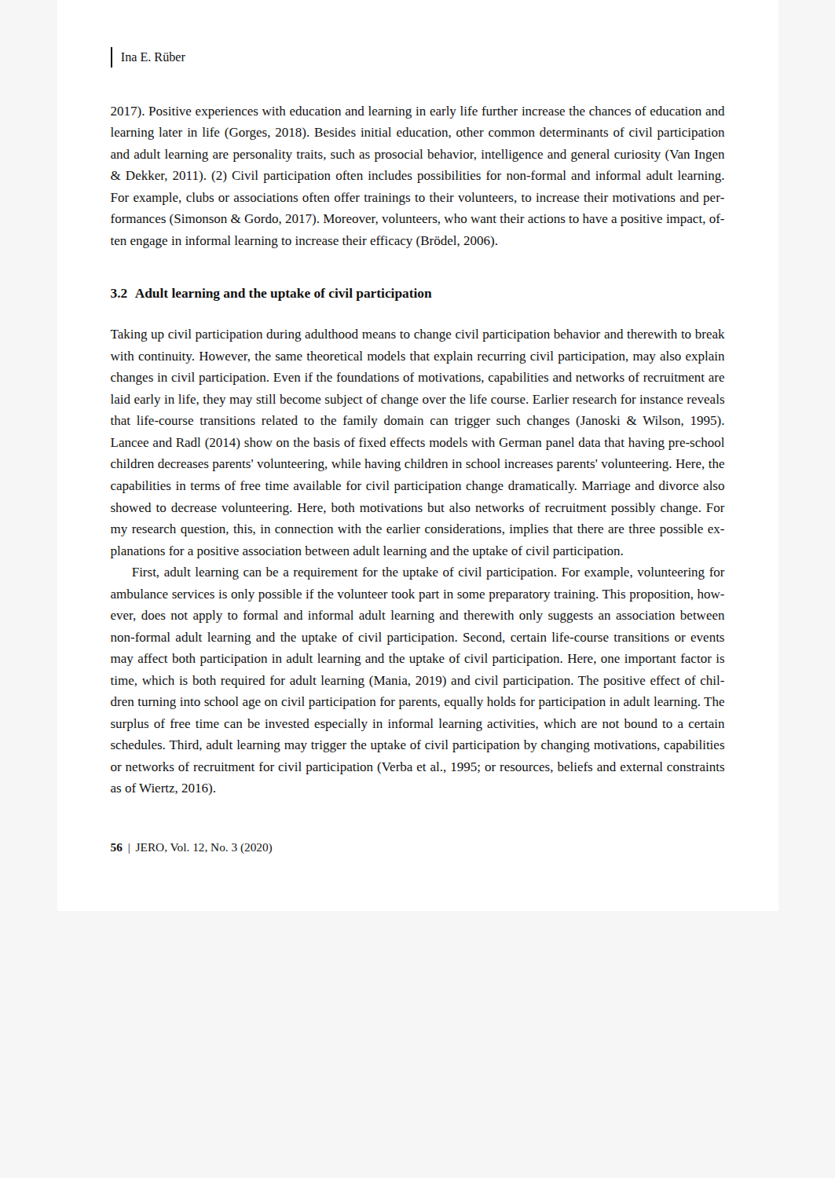Ina E. Rüber
2017). Positive experiences with education and learning in early life further increase the chances of education and learning later in life (Gorges, 2018). Besides initial education, other common determinants of civil participation and adult learning are personality traits, such as prosocial behavior, intelligence and general curiosity (Van Ingen & Dekker, 2011). (2) Civil participation often includes possibilities for non-formal and informal adult learning. For example, clubs or associations often offer trainings to their volunteers, to increase their motivations and performances (Simonson & Gordo, 2017). Moreover, volunteers, who want their actions to have a positive impact, often engage in informal learning to increase their efficacy (Brödel, 2006).
3.2 Adult learning and the uptake of civil participation
Taking up civil participation during adulthood means to change civil participation behavior and therewith to break with continuity. However, the same theoretical models that explain recurring civil participation, may also explain changes in civil participation. Even if the foundations of motivations, capabilities and networks of recruitment are laid early in life, they may still become subject of change over the life course. Earlier research for instance reveals that life-course transitions related to the family domain can trigger such changes (Janoski & Wilson, 1995). Lancee and Radl (2014) show on the basis of fixed effects models with German panel data that having pre-school children decreases parents' volunteering, while having children in school increases parents' volunteering. Here, the capabilities in terms of free time available for civil participation change dramatically. Marriage and divorce also showed to decrease volunteering. Here, both motivations but also networks of recruitment possibly change. For my research question, this, in connection with the earlier considerations, implies that there are three possible explanations for a positive association between adult learning and the uptake of civil participation.
First, adult learning can be a requirement for the uptake of civil participation. For example, volunteering for ambulance services is only possible if the volunteer took part in some preparatory training. This proposition, however, does not apply to formal and informal adult learning and therewith only suggests an association between non-formal adult learning and the uptake of civil participation. Second, certain life-course transitions or events may affect both participation in adult learning and the uptake of civil participation. Here, one important factor is time, which is both required for adult learning (Mania, 2019) and civil participation. The positive effect of children turning into school age on civil participation for parents, equally holds for participation in adult learning. The surplus of free time can be invested especially in informal learning activities, which are not bound to a certain schedules. Third, adult learning may trigger the uptake of civil participation by changing motivations, capabilities or networks of recruitment for civil participation (Verba et al., 1995; or resources, beliefs and external constraints as of Wiertz, 2016).
56|JERO, Vol. 12, No. 3 (2020)